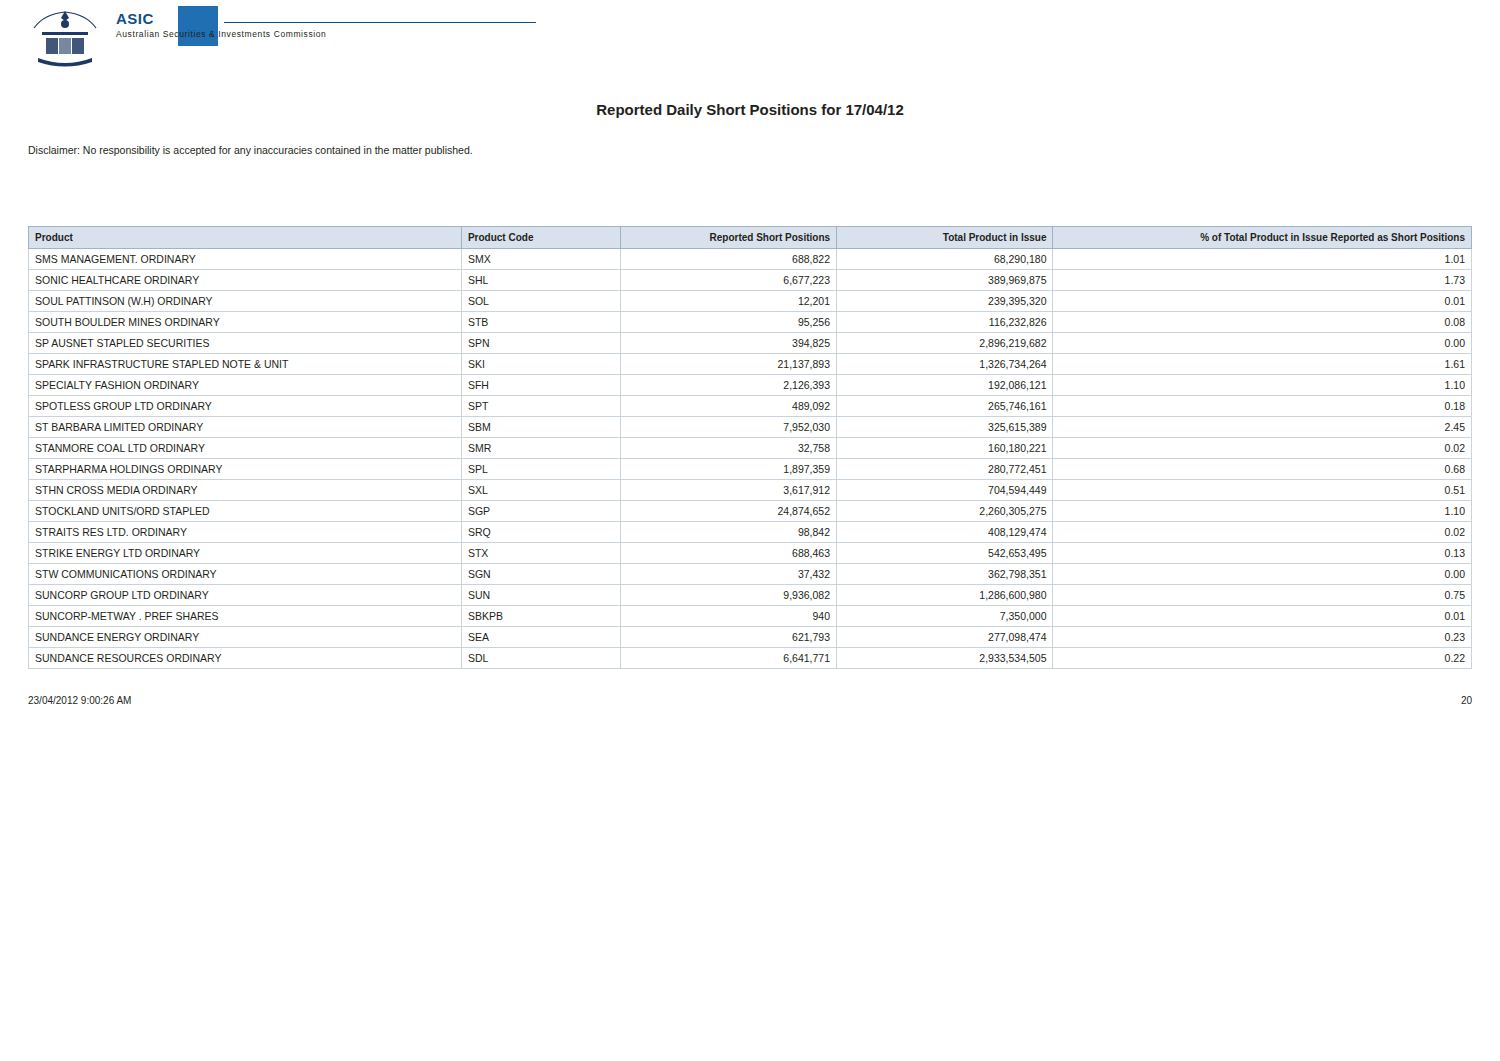ASIC
Australian Securities & Investments Commission
Reported Daily Short Positions for 17/04/12
Disclaimer: No responsibility is accepted for any inaccuracies contained in the matter published.
| Product | Product Code | Reported Short Positions | Total Product in Issue | % of Total Product in Issue Reported as Short Positions |
| --- | --- | --- | --- | --- |
| SMS MANAGEMENT. ORDINARY | SMX | 688,822 | 68,290,180 | 1.01 |
| SONIC HEALTHCARE ORDINARY | SHL | 6,677,223 | 389,969,875 | 1.73 |
| SOUL PATTINSON (W.H) ORDINARY | SOL | 12,201 | 239,395,320 | 0.01 |
| SOUTH BOULDER MINES ORDINARY | STB | 95,256 | 116,232,826 | 0.08 |
| SP AUSNET STAPLED SECURITIES | SPN | 394,825 | 2,896,219,682 | 0.00 |
| SPARK INFRASTRUCTURE STAPLED NOTE & UNIT | SKI | 21,137,893 | 1,326,734,264 | 1.61 |
| SPECIALTY FASHION ORDINARY | SFH | 2,126,393 | 192,086,121 | 1.10 |
| SPOTLESS GROUP LTD ORDINARY | SPT | 489,092 | 265,746,161 | 0.18 |
| ST BARBARA LIMITED ORDINARY | SBM | 7,952,030 | 325,615,389 | 2.45 |
| STANMORE COAL LTD ORDINARY | SMR | 32,758 | 160,180,221 | 0.02 |
| STARPHARMA HOLDINGS ORDINARY | SPL | 1,897,359 | 280,772,451 | 0.68 |
| STHN CROSS MEDIA ORDINARY | SXL | 3,617,912 | 704,594,449 | 0.51 |
| STOCKLAND UNITS/ORD STAPLED | SGP | 24,874,652 | 2,260,305,275 | 1.10 |
| STRAITS RES LTD. ORDINARY | SRQ | 98,842 | 408,129,474 | 0.02 |
| STRIKE ENERGY LTD ORDINARY | STX | 688,463 | 542,653,495 | 0.13 |
| STW COMMUNICATIONS ORDINARY | SGN | 37,432 | 362,798,351 | 0.00 |
| SUNCORP GROUP LTD ORDINARY | SUN | 9,936,082 | 1,286,600,980 | 0.75 |
| SUNCORP-METWAY . PREF SHARES | SBKPB | 940 | 7,350,000 | 0.01 |
| SUNDANCE ENERGY ORDINARY | SEA | 621,793 | 277,098,474 | 0.23 |
| SUNDANCE RESOURCES ORDINARY | SDL | 6,641,771 | 2,933,534,505 | 0.22 |
23/04/2012 9:00:26 AM 20